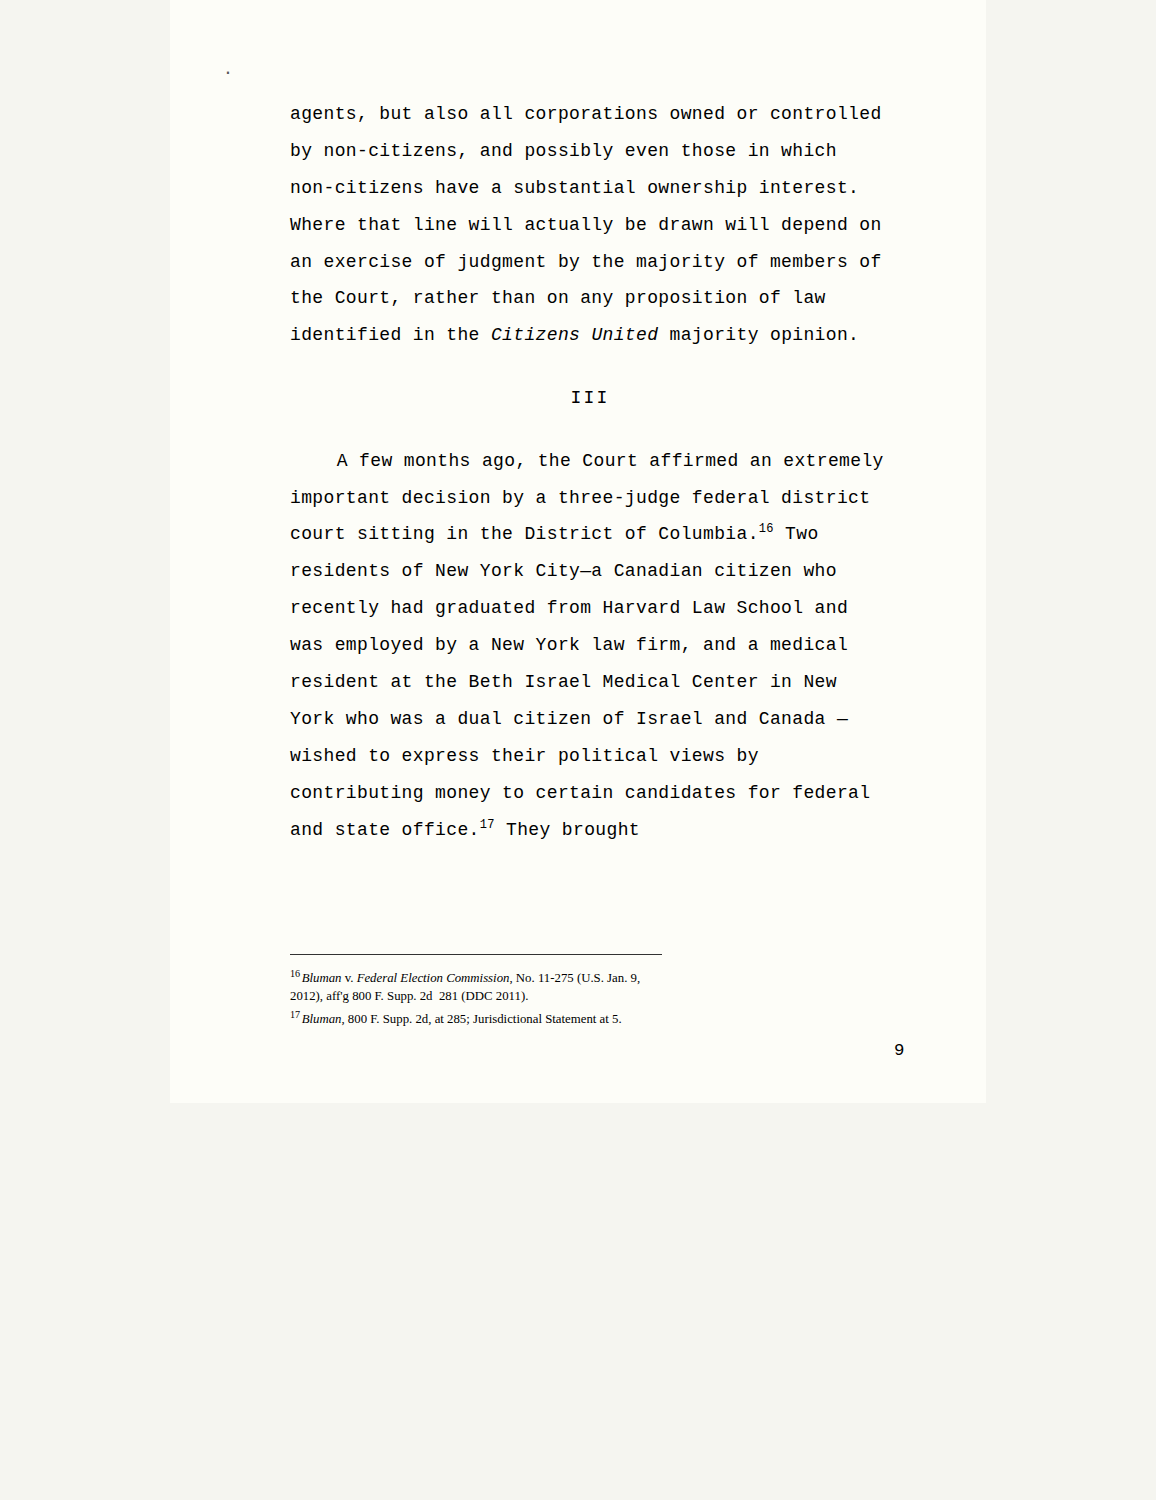.
agents, but also all corporations owned or controlled by non-citizens, and possibly even those in which non-citizens have a substantial ownership interest. Where that line will actually be drawn will depend on an exercise of judgment by the majority of members of the Court, rather than on any proposition of law identified in the Citizens United majority opinion.
III
A few months ago, the Court affirmed an extremely important decision by a three-judge federal district court sitting in the District of Columbia.16 Two residents of New York City—a Canadian citizen who recently had graduated from Harvard Law School and was employed by a New York law firm, and a medical resident at the Beth Israel Medical Center in New York who was a dual citizen of Israel and Canada — wished to express their political views by contributing money to certain candidates for federal and state office.17 They brought
16Bluman v. Federal Election Commission, No. 11-275 (U.S. Jan. 9, 2012), aff'g 800 F. Supp. 2d 281 (DDC 2011).
17Bluman, 800 F. Supp. 2d, at 285; Jurisdictional Statement at 5.
9